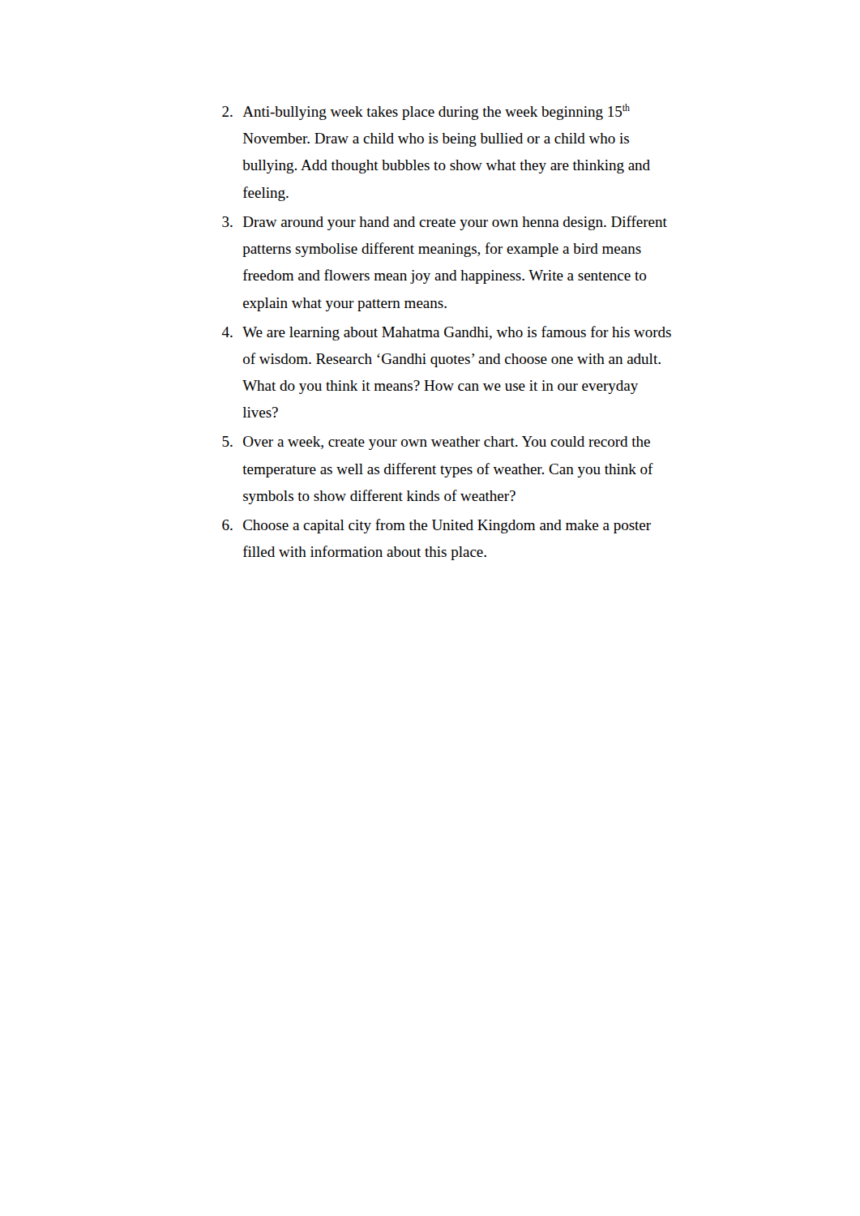Anti-bullying week takes place during the week beginning 15th November. Draw a child who is being bullied or a child who is bullying. Add thought bubbles to show what they are thinking and feeling.
Draw around your hand and create your own henna design. Different patterns symbolise different meanings, for example a bird means freedom and flowers mean joy and happiness. Write a sentence to explain what your pattern means.
We are learning about Mahatma Gandhi, who is famous for his words of wisdom. Research ‘Gandhi quotes’ and choose one with an adult. What do you think it means? How can we use it in our everyday lives?
Over a week, create your own weather chart. You could record the temperature as well as different types of weather. Can you think of symbols to show different kinds of weather?
Choose a capital city from the United Kingdom and make a poster filled with information about this place.